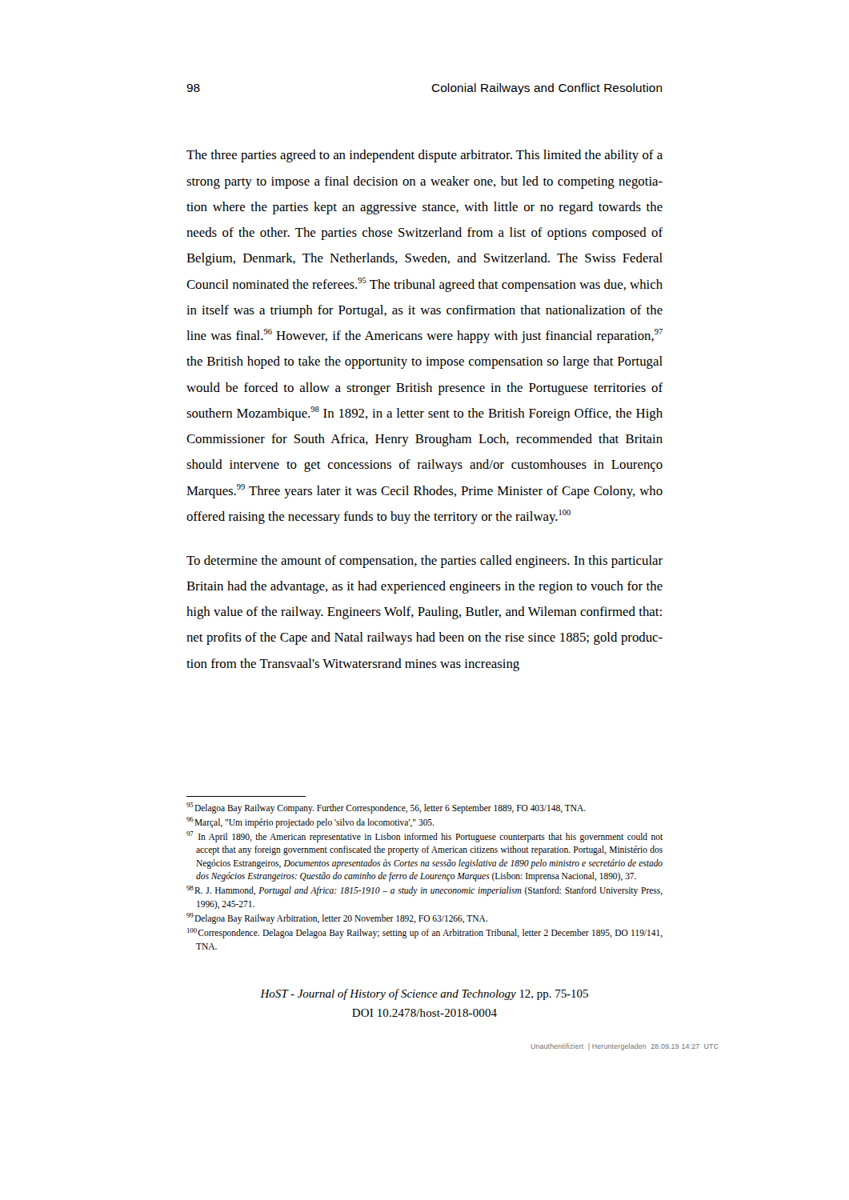98 Colonial Railways and Conflict Resolution
The three parties agreed to an independent dispute arbitrator. This limited the ability of a strong party to impose a final decision on a weaker one, but led to competing negotiation where the parties kept an aggressive stance, with little or no regard towards the needs of the other. The parties chose Switzerland from a list of options composed of Belgium, Denmark, The Netherlands, Sweden, and Switzerland. The Swiss Federal Council nominated the referees.95 The tribunal agreed that compensation was due, which in itself was a triumph for Portugal, as it was confirmation that nationalization of the line was final.96 However, if the Americans were happy with just financial reparation,97 the British hoped to take the opportunity to impose compensation so large that Portugal would be forced to allow a stronger British presence in the Portuguese territories of southern Mozambique.98 In 1892, in a letter sent to the British Foreign Office, the High Commissioner for South Africa, Henry Brougham Loch, recommended that Britain should intervene to get concessions of railways and/or customhouses in Lourenço Marques.99 Three years later it was Cecil Rhodes, Prime Minister of Cape Colony, who offered raising the necessary funds to buy the territory or the railway.100
To determine the amount of compensation, the parties called engineers. In this particular Britain had the advantage, as it had experienced engineers in the region to vouch for the high value of the railway. Engineers Wolf, Pauling, Butler, and Wileman confirmed that: net profits of the Cape and Natal railways had been on the rise since 1885; gold production from the Transvaal's Witwatersrand mines was increasing
95Delagoa Bay Railway Company. Further Correspondence, 56, letter 6 September 1889, FO 403/148, TNA.
96Marçal, "Um império projectado pelo 'silvo da locomotiva'," 305.
97 In April 1890, the American representative in Lisbon informed his Portuguese counterparts that his government could not accept that any foreign government confiscated the property of American citizens without reparation. Portugal, Ministério dos Negócios Estrangeiros, Documentos apresentados às Cortes na sessão legislativa de 1890 pelo ministro e secretário de estado dos Negócios Estrangeiros: Questão do caminho de ferro de Lourenço Marques (Lisbon: Imprensa Nacional, 1890), 37.
98R. J. Hammond, Portugal and Africa: 1815-1910 – a study in uneconomic imperialism (Stanford: Stanford University Press, 1996), 245-271.
99Delagoa Bay Railway Arbitration, letter 20 November 1892, FO 63/1266, TNA.
100Correspondence. Delagoa Delagoa Bay Railway; setting up of an Arbitration Tribunal, letter 2 December 1895, DO 119/141, TNA.
HoST - Journal of History of Science and Technology 12, pp. 75-105
DOI 10.2478/host-2018-0004
Unauthentifiziert | Heruntergeladen 28.09.19 14:27 UTC